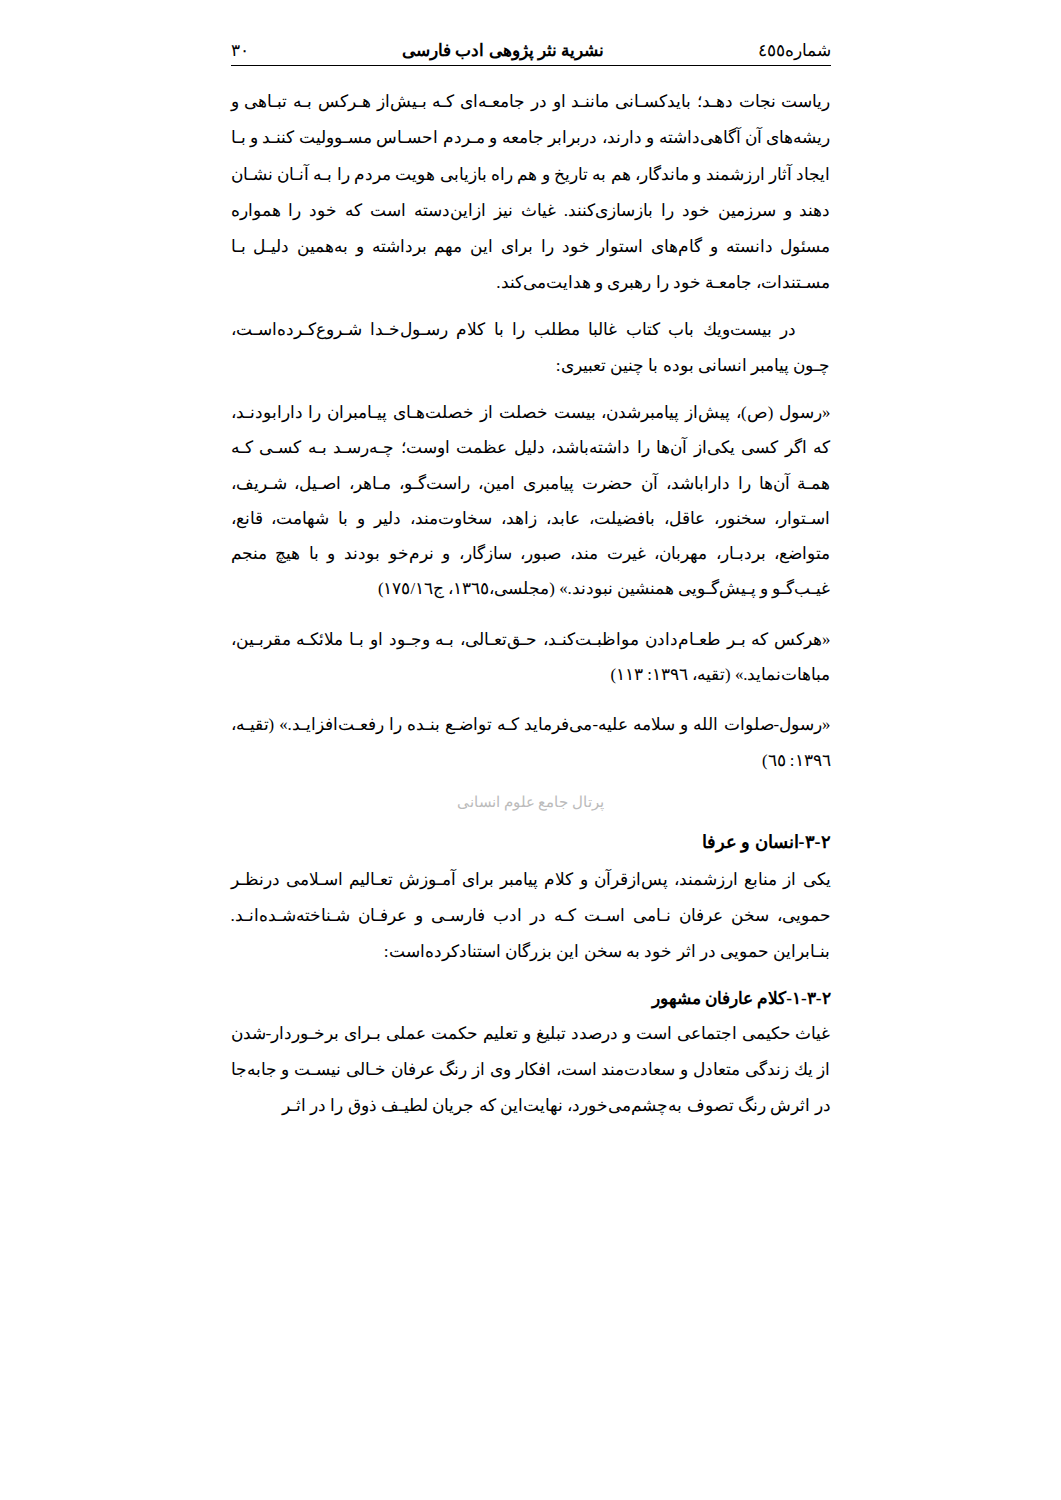شماره‌٤٥٥
نشریة نثر پژوهی ادب فارسی
٣٠
ریاست نجات دهـد؛ بایدکسـانی ماننـد او در جامعـه‌ای کـه بـیش‌از هـرکس بـه تبـاهی و ریشه‌های آن آگاهی‌داشته و دارند، دربرابر جامعه و مـردم احسـاس مسـوولیت کننـد و بـا ایجاد آثار ارزشمند و ماندگار، هم به تاریخ و هم راه بازیابی هویت مردم را بـه آنـان نشـان دهند و سرزمین خود را بازسازی‌کنند. غیاث نیز ازاین‌دسته است که خود را همواره مسئول دانسته و گام‌های استوار خود را برای این مهم برداشته و به‌همین دلیـل بـا مسـتندات، جامعـة خود را رهبری و هدایت‌می‌کند.
در بیست‌ویك باب کتاب غالبا مطلب را با کلام رسـول‌خـدا شـروع‌کـرده‌اسـت، چـون پیامبر انسانی بوده با چنین تعبیری:
«رسول (ص)، پیش‌از پیامبرشدن، بیست خصلت از خصلت‌هـای پیـامبران را دارابودنـد، که اگر کسی یکی‌از آن‌ها را داشته‌باشد، دلیل عظمت اوست؛ چـه‌رسـد بـه کسـی کـه همـة آن‌ها را داراباشد، آن حضرت پیامبری امین، راست‌گـو، مـاهر، اصـیل، شـریف، اسـتوار، سخنور، عاقل، بافضیلت، عابد، زاهد، سخاوت‌مند، دلیر و با شهامت، قانع، متواضع، بردبـار، مهربان، غیرت مند، صبور، سازگار، و نرم‌خو بودند و با هیچ منجم غیـب‌گـو و پـیش‌گـویی همنشین نبودند.» (مجلسی،١٣٦٥، ج١٧٥/١٦)
«هرکس که بـر طعـام‌دادن مواظبـت‌کنـد، حـق‌تعـالی، بـه وجـود او بـا ملائکـه مقربـین، مباهات‌نماید.» (تقیه، ١٣٩٦: ١١٣)
«رسول-صلوات الله و سلامه علیه-می‌فرماید کـه تواضـع بنـده را رفعـت‌افزایـد.» (تقیـه، ١٣٩٦: ٦٥)
پرتال جامع علوم انسانی
٢-٣-انسان و عرفا
یکی از منابع ارزشمند، پس‌ازقرآن و کلام پیامبر برای آمـوزش تعـالیم اسـلامی درنظـر حمویی، سخن عرفان نـامی اسـت کـه در ادب فارسـی و عرفـان شـناخته‌شـده‌انـد. بنـابراین حمویی در اثر خود به سخن این بزرگان استناد‌کرده‌است:
٢-٣-١-کلام عارفان مشهور
غیاث حکیمی اجتماعی است و درصدد تبلیغ و تعلیم حکمت عملی بـرای برخـوردار-شدن از یك زندگی متعادل و سعادت‌مند است، افکار وی از رنگ عرفان خـالی نیسـت و جابه‌جا در اثرش رنگ تصوف به‌چشم‌می‌خورد، نهایت‌این که جریان لطیـف ذوق را در اثـر